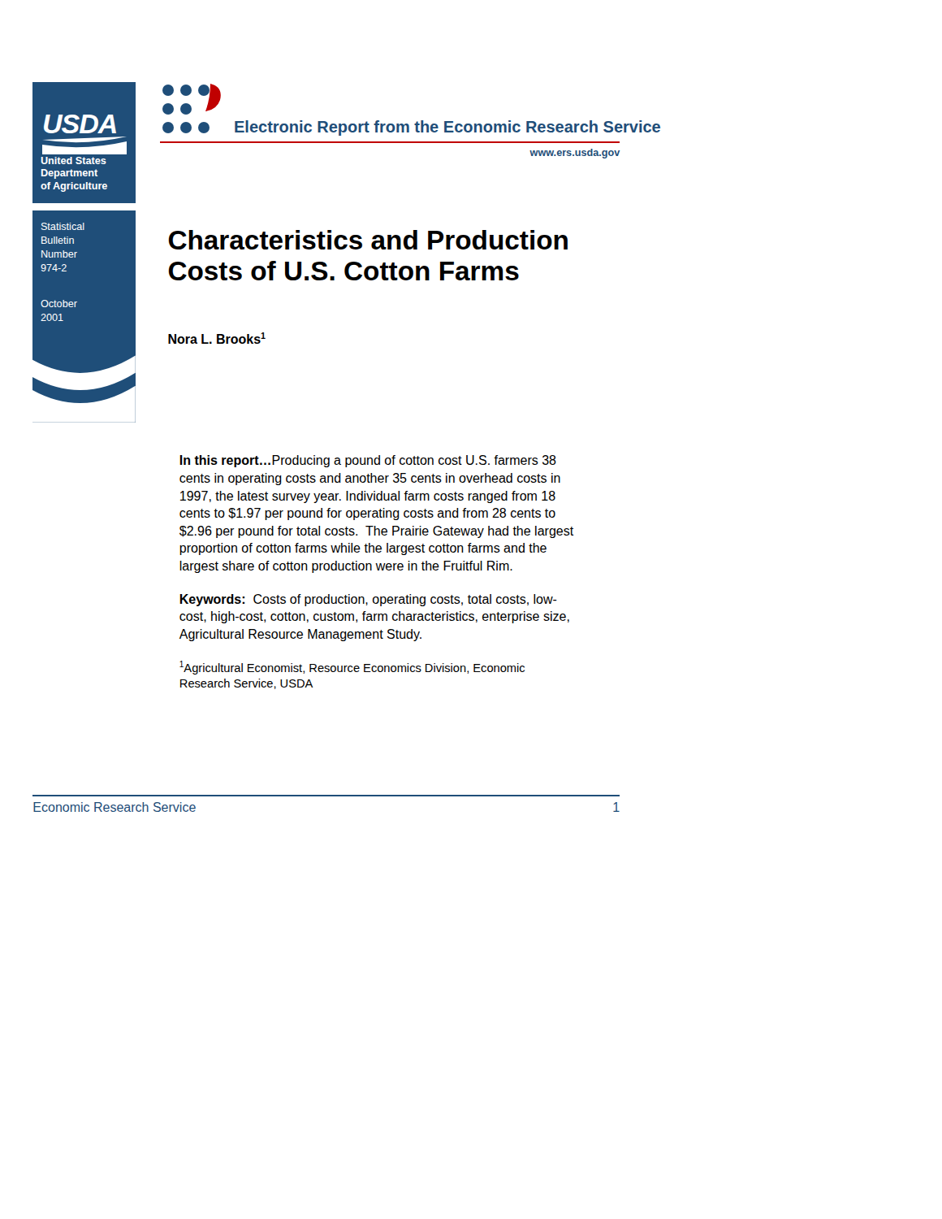USDA
United States
Department
of Agriculture
Statistical
Bulletin
Number
974-2
October
2001
Electronic Report from the Economic Research Service
www.ers.usda.gov
Characteristics and Production Costs of U.S. Cotton Farms
Nora L. Brooks1
In this report…Producing a pound of cotton cost U.S. farmers 38 cents in operating costs and another 35 cents in overhead costs in 1997, the latest survey year. Individual farm costs ranged from 18 cents to $1.97 per pound for operating costs and from 28 cents to $2.96 per pound for total costs. The Prairie Gateway had the largest proportion of cotton farms while the largest cotton farms and the largest share of cotton production were in the Fruitful Rim.
Keywords: Costs of production, operating costs, total costs, low-cost, high-cost, cotton, custom, farm characteristics, enterprise size, Agricultural Resource Management Study.
1Agricultural Economist, Resource Economics Division, Economic Research Service, USDA
Economic Research Service 1